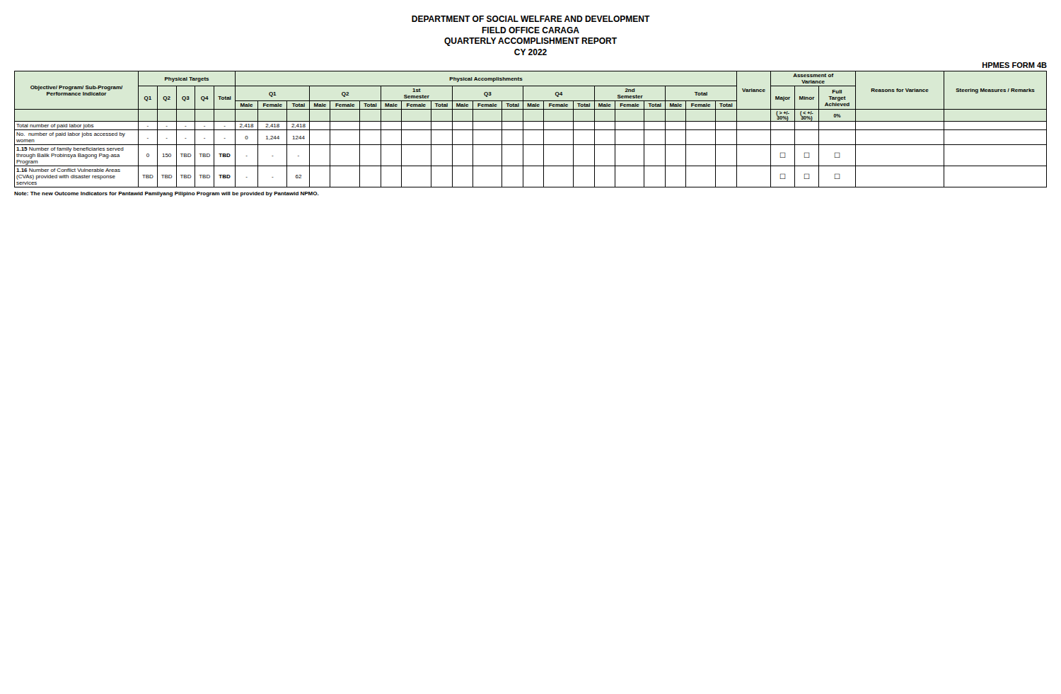DEPARTMENT OF SOCIAL WELFARE AND DEVELOPMENT
FIELD OFFICE CARAGA
QUARTERLY ACCOMPLISHMENT REPORT
CY 2022
HPMES FORM 4B
| Objective/ Program/ Sub-Program/ Performance Indicator | Physical Targets | Physical Accomplishments | Variance | Assessment of Variance | Reasons for Variance | Steering Measures / Remarks |
| --- | --- | --- | --- | --- | --- | --- |
| Q1 | Q2 | Q3 | Q4 | Total | Q1 | Q2 | 1st Semester | Q3 | Q4 | 2nd Semester | Total | Major | Minor | Full Target Achieved |
| Male | Female | Total | Male | Female | Total | Male | Female | Total | Male | Female | Total | Male | Female | Total | Male | Female | Total | Male | Female | Total |
| | | | | | | | | | | | | | | | | | | | | | | | | | | | | ( > +/- 30%) | ( < +/- 30%) | 0% | | |
| Total number of paid labor jobs | - | - | - | - | - | 2,418 | 2,418 | 2,418 | | | | | | | | | | | | | | | | | | | | | | | | |
| No. number of paid labor jobs accessed by women | - | - | - | - | - | 0 | 1,244 | 1244 | | | | | | | | | | | | | | | | | | | | | | | | |
| 1.15 Number of family beneficiaries served through Balik Probinsya Bagong Pag-asa Program | 0 | 150 | TBD | TBD | TBD | - | - | - | | | | | | | | | | | | | | | | | | | | ☐ | ☐ | ☐ | | |
| 1.16 Number of Conflict Vulnerable Areas (CVAs) provided with disaster response services | TBD | TBD | TBD | TBD | TBD | - | - | 62 | | | | | | | | | | | | | | | | | | | | ☐ | ☐ | ☐ | | |
Note: The new Outcome Indicators for Pantawid Pamilyang Pilipino Program will be provided by Pantawid NPMO.